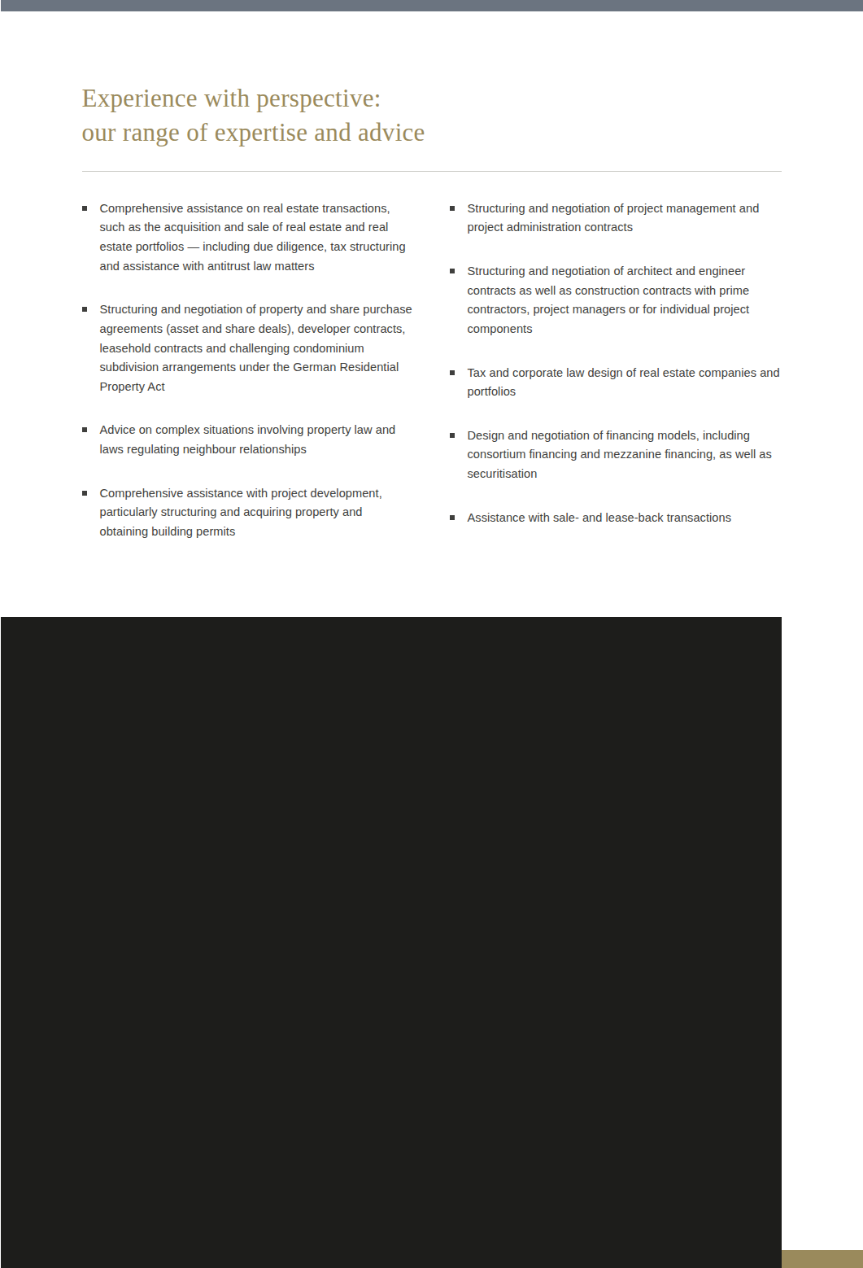Experience with perspective:
our range of expertise and advice
Comprehensive assistance on real estate transactions, such as the acquisition and sale of real estate and real estate portfolios — including due diligence, tax structuring and assistance with antitrust law matters
Structuring and negotiation of property and share purchase agreements (asset and share deals), developer contracts, leasehold contracts and challenging condominium subdivision arrangements under the German Residential Property Act
Advice on complex situations involving property law and laws regulating neighbour relationships
Comprehensive assistance with project development, particularly structuring and acquiring property and obtaining building permits
Structuring and negotiation of project management and project administration contracts
Structuring and negotiation of architect and engineer contracts as well as construction contracts with prime contractors, project managers or for individual project components
Tax and corporate law design of real estate companies and portfolios
Design and negotiation of financing models, including consortium financing and mezzanine financing, as well as securitisation
Assistance with sale- and lease-back transactions